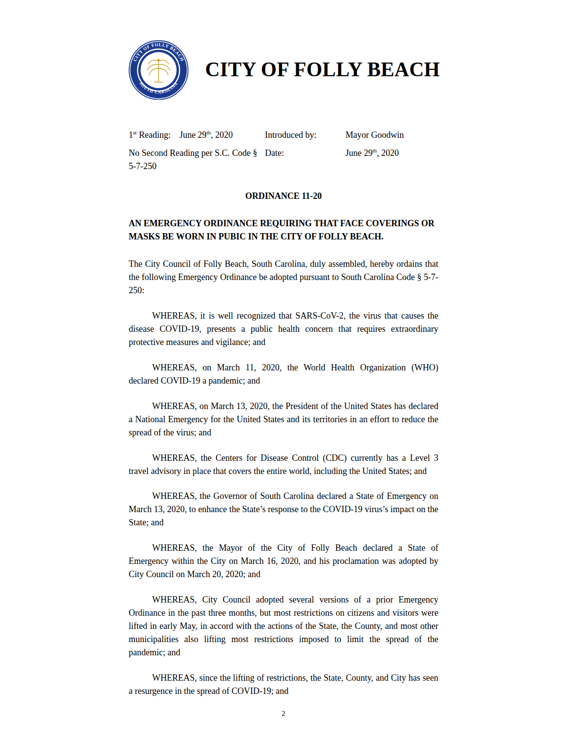CITY OF FOLLY BEACH SOUTH CAROLINA
CITY OF FOLLY BEACH
| 1 st Reading: June 29 th , 2020 | Introduced by: | Mayor Goodwin |
| No Second Reading per S.C. Code § 5-7-250 | Date: | June 29 th , 2020 |
ORDINANCE 11-20
An Emergency Ordinance requiring that face coverings or masks be worn in pubic in the City of Folly Beach.
The City Council of Folly Beach, South Carolina, duly assembled, hereby ordains that the following Emergency Ordinance be adopted pursuant to South Carolina Code § 5-7-250:
WHEREAS, it is well recognized that SARS-CoV-2, the virus that causes the disease COVID-19, presents a public health concern that requires extraordinary protective measures and vigilance; and
WHEREAS, on March 11, 2020, the World Health Organization (WHO) declared COVID-19 a pandemic; and
WHEREAS, on March 13, 2020, the President of the United States has declared a National Emergency for the United States and its territories in an effort to reduce the spread of the virus; and
WHEREAS, the Centers for Disease Control (CDC) currently has a Level 3 travel advisory in place that covers the entire world, including the United States; and
WHEREAS, the Governor of South Carolina declared a State of Emergency on March 13, 2020, to enhance the State’s response to the COVID-19 virus’s impact on the State; and
WHEREAS, the Mayor of the City of Folly Beach declared a State of Emergency within the City on March 16, 2020, and his proclamation was adopted by City Council on March 20, 2020; and
WHEREAS, City Council adopted several versions of a prior Emergency Ordinance in the past three months, but most restrictions on citizens and visitors were lifted in early May, in accord with the actions of the State, the County, and most other municipalities also lifting most restrictions imposed to limit the spread of the pandemic; and
WHEREAS, since the lifting of restrictions, the State, County, and City has seen a resurgence in the spread of COVID-19; and
2